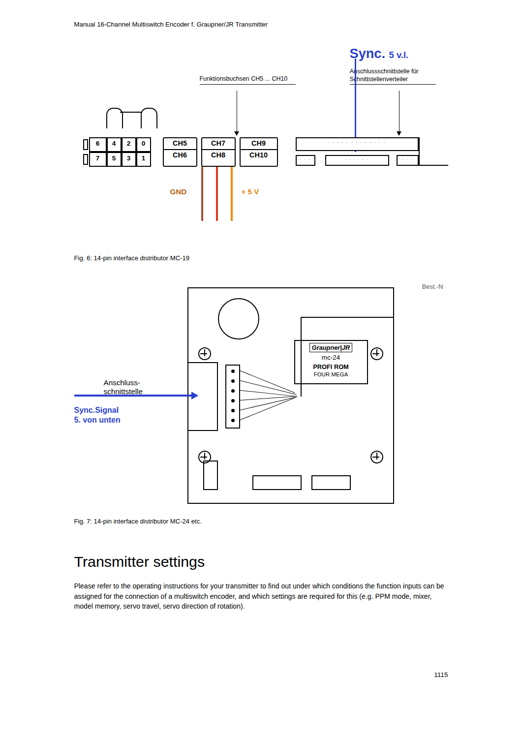Manual 16-Channel Multiswitch Encoder f. Graupner/JR Transmitter
Sync. 5 v.l.
Anschlussschnittstelle für
Schnittstellenverteiler
Funktionsbuchsen CH5 ... CH10
6
7
4
5
2
3
0
1
CH5 CH6
CH7 CH8
CH9 CH10
· · · · · · · · · · · · ·
· · ·
· · · · · ·
· · ·
GND
+ 5 V
Fig. 6: 14-pin interface distributor MC-19
Best.-N
Graupner|JR
mc-24
PROFI ROM
FOUR MEGA
Anschluss-
schnittstelle
Sync.Signal
5. von unten
Fig. 7: 14-pin interface distributor MC-24 etc.
Transmitter settings
Please refer to the operating instructions for your transmitter to find out under which conditions the function inputs can be assigned for the connection of a multiswitch encoder, and which settings are required for this (e.g. PPM mode, mixer, model memory, servo travel, servo direction of rotation).
1115